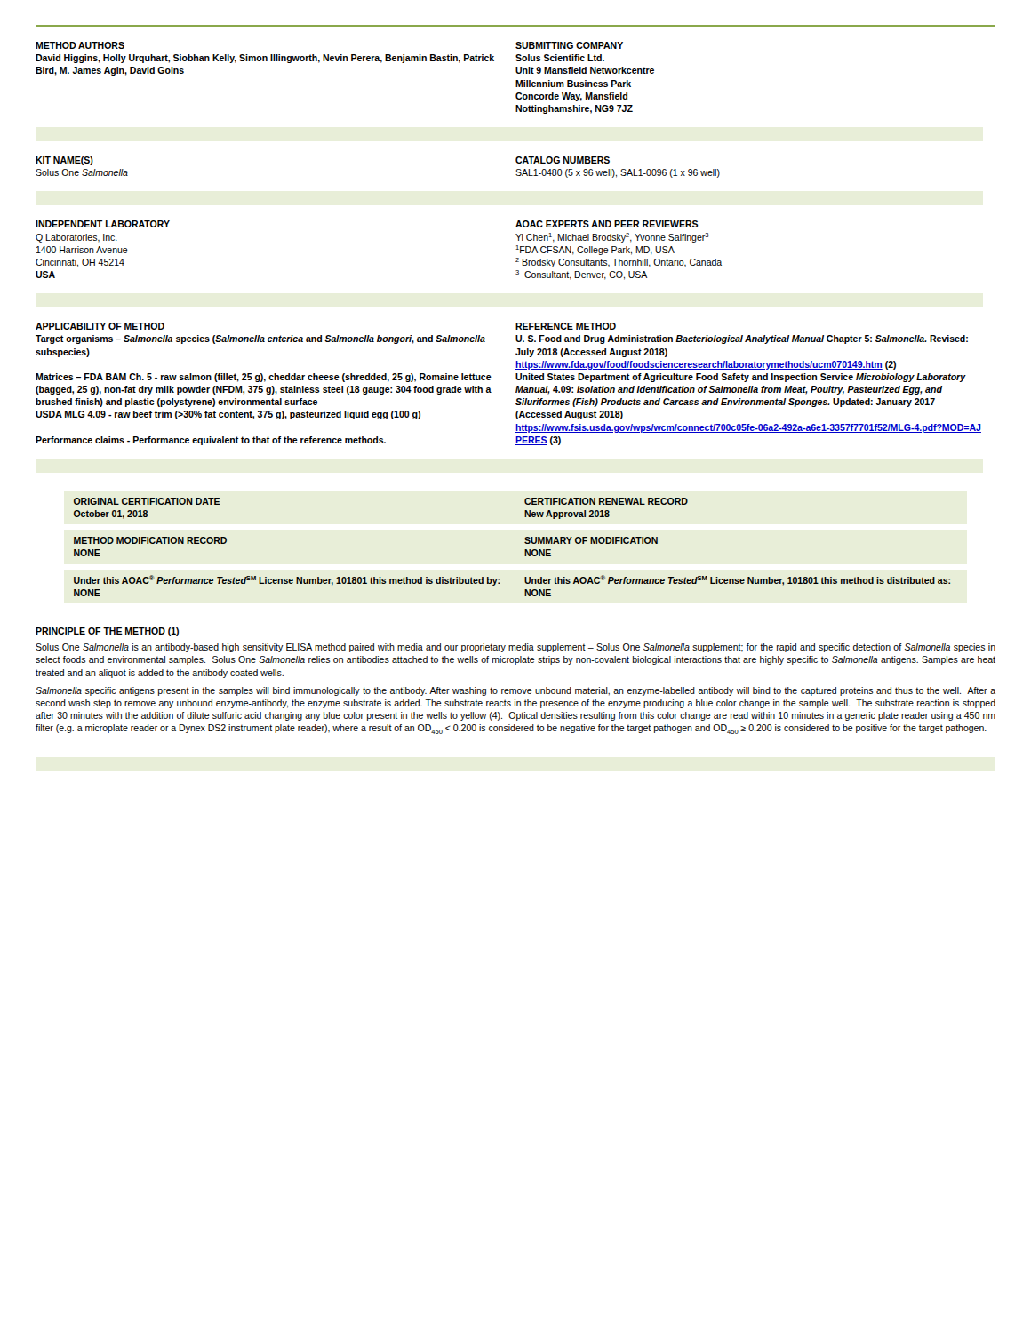| Method Authors David Higgins, Holly Urquhart, Siobhan Kelly, Simon Illingworth, Nevin Perera, Benjamin Bastin, Patrick Bird, M. James Agin, David Goins | Submitting Company Solus Scientific Ltd. Unit 9 Mansfield Networkcentre Millennium Business Park Concorde Way, Mansfield Nottinghamshire, NG9 7JZ |
| Kit Name(s) Solus One Salmonella | Catalog Numbers SAL1-0480 (5 x 96 well), SAL1-0096 (1 x 96 well) |
| Independent Laboratory Q Laboratories, Inc. 1400 Harrison Avenue Cincinnati, OH 45214 USA | AOAC Experts and Peer Reviewers Yi Chen 1 , Michael Brodsky 2 , Yvonne Salfinger 3 1 FDA CFSAN, College Park, MD, USA 2 Brodsky Consultants, Thornhill, Ontario, Canada 3 Consultant, Denver, CO, USA |
| Applicability of Method Target organisms – Salmonella species ( Salmonella enterica and Salmonella bongori , and Salmonella subspecies) Matrices – FDA BAM Ch. 5 - raw salmon (fillet, 25 g), cheddar cheese (shredded, 25 g), Romaine lettuce (bagged, 25 g), non-fat dry milk powder (NFDM, 375 g), stainless steel (18 gauge: 304 food grade with a brushed finish) and plastic (polystyrene) environmental surface USDA MLG 4.09 - raw beef trim (>30% fat content, 375 g), pasteurized liquid egg (100 g) Performance claims - Performance equivalent to that of the reference methods. | Reference Method U. S. Food and Drug Administration Bacteriological Analytical Manual Chapter 5: Salmonella. Revised: July 2018 (Accessed August 2018) https://www.fda.gov/food/foodscienceresearch/laboratorymethods/ucm070149.htm (2) United States Department of Agriculture Food Safety and Inspection Service Microbiology Laboratory Manual, 4.09: Isolation and Identification of Salmonella from Meat, Poultry, Pasteurized Egg, and Siluriformes (Fish) Products and Carcass and Environmental Sponges. Updated: January 2017 (Accessed August 2018) https://www.fsis.usda.gov/wps/wcm/connect/700c05fe-06a2-492a-a6e1-3357f7701f52/MLG-4.pdf?MOD=AJPERES (3) |
| Original Certification Date October 01, 2018 | Certification Renewal Record New Approval 2018 |
| Method Modification Record NONE | Summary of Modification NONE |
| Under this AOAC ® Performance Tested SM License Number, 101801 this method is distributed by: NONE | Under this AOAC ® Performance Tested SM License Number, 101801 this method is distributed as: NONE |
Principle of the Method (1)
Solus One Salmonella is an antibody-based high sensitivity ELISA method paired with media and our proprietary media supplement – Solus One Salmonella supplement; for the rapid and specific detection of Salmonella species in select foods and environmental samples. Solus One Salmonella relies on antibodies attached to the wells of microplate strips by non-covalent biological interactions that are highly specific to Salmonella antigens. Samples are heat treated and an aliquot is added to the antibody coated wells.
Salmonella specific antigens present in the samples will bind immunologically to the antibody. After washing to remove unbound material, an enzyme-labelled antibody will bind to the captured proteins and thus to the well. After a second wash step to remove any unbound enzyme-antibody, the enzyme substrate is added. The substrate reacts in the presence of the enzyme producing a blue color change in the sample well. The substrate reaction is stopped after 30 minutes with the addition of dilute sulfuric acid changing any blue color present in the wells to yellow (4). Optical densities resulting from this color change are read within 10 minutes in a generic plate reader using a 450 nm filter (e.g. a microplate reader or a Dynex DS2 instrument plate reader), where a result of an OD450 < 0.200 is considered to be negative for the target pathogen and OD450 ≥ 0.200 is considered to be positive for the target pathogen.